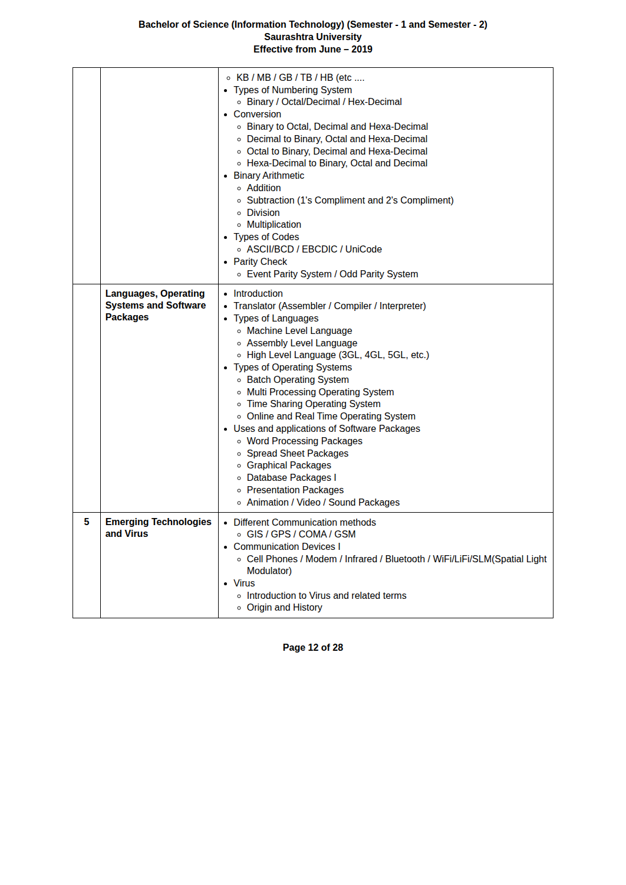Bachelor of Science (Information Technology) (Semester - 1 and Semester - 2)
Saurashtra University
Effective from June – 2019
| | | KB / MB / GB / TB / HB (etc .... Types of Numbering System Binary / Octal/Decimal / Hex-Decimal Conversion Binary to Octal, Decimal and Hexa-Decimal Decimal to Binary, Octal and Hexa-Decimal Octal to Binary, Decimal and Hexa-Decimal Hexa-Decimal to Binary, Octal and Decimal Binary Arithmetic Addition Subtraction (1's Compliment and 2's Compliment) Division Multiplication Types of Codes ASCII/BCD / EBCDIC / UniCode Parity Check Event Parity System / Odd Parity System |
| | Languages, Operating Systems and Software Packages | Introduction Translator (Assembler / Compiler / Interpreter) Types of Languages Machine Level Language Assembly Level Language High Level Language (3GL, 4GL, 5GL, etc.) Types of Operating Systems Batch Operating System Multi Processing Operating System Time Sharing Operating System Online and Real Time Operating System Uses and applications of Software Packages Word Processing Packages Spread Sheet Packages Graphical Packages Database Packages I Presentation Packages Animation / Video / Sound Packages |
| 5 | Emerging Technologies and Virus | Different Communication methods GIS / GPS / COMA / GSM Communication Devices I Cell Phones / Modem / Infrared / Bluetooth / WiFi/LiFi/SLM(Spatial Light Modulator) Virus Introduction to Virus and related terms Origin and History |
Page 12 of 28